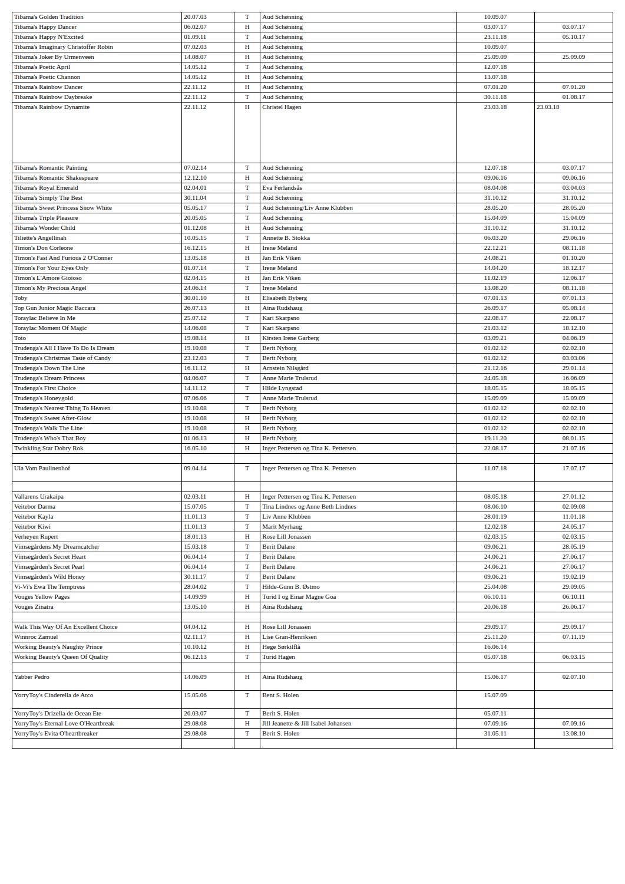| Tibama's Golden Tradition | 20.07.03 | T | Aud Schønning | 10.09.07 | |
| Tibama's Happy Dancer | 06.02.07 | H | Aud Schønning | 03.07.17 | 03.07.17 |
| Tibama's Happy N'Excited | 01.09.11 | T | Aud Schønning | 23.11.18 | 05.10.17 |
| Tibama's Imaginary Christoffer Robin | 07.02.03 | H | Aud Schønning | 10.09.07 | |
| Tibama's Joker By Urmenveen | 14.08.07 | H | Aud Schønning | 25.09.09 | 25.09.09 |
| Tibama's Poetic April | 14.05.12 | T | Aud Schønning | 12.07.18 | |
| Tibama's Poetic Channon | 14.05.12 | H | Aud Schønning | 13.07.18 | |
| Tibama's Rainbow Dancer | 22.11.12 | H | Aud Schønning | 07.01.20 | 07.01.20 |
| Tibama's Rainbow Daybreake | 22.11.12 | T | Aud Schønning | 30.11.18 | 01.08.17 |
| Tibama's Rainbow Dynamite | 22.11.12 | H | Christel Hagen | 23.03.18 | 23.03.18 |
| Tibama's Romantic Painting | 07.02.14 | T | Aud Schønning | 12.07.18 | 03.07.17 |
| Tibama's Romantic Shakespeare | 12.12.10 | H | Aud Schønning | 09.06.16 | 09.06.16 |
| Tibama's Royal Emerald | 02.04.01 | T | Eva Førlandsås | 08.04.08 | 03.04.03 |
| Tibama's Simply The Best | 30.11.04 | T | Aud Schønning | 31.10.12 | 31.10.12 |
| Tibama's Sweet Princess Snow White | 05.05.17 | T | Aud Schønning/Liv Anne Klubben | 28.05.20 | 28.05.20 |
| Tibama's Triple Pleasure | 20.05.05 | T | Aud Schønning | 15.04.09 | 15.04.09 |
| Tibama's Wonder Child | 01.12.08 | H | Aud Schønning | 31.10.12 | 31.10.12 |
| Tiliette's Angellinah | 10.05.15 | T | Annette B. Stokka | 06.03.20 | 29.06.16 |
| Timon's Don Corleone | 16.12.15 | H | Irene Meland | 22.12.21 | 08.11.18 |
| Timon's Fast And Furious 2 O'Conner | 13.05.18 | H | Jan Erik Viken | 24.08.21 | 01.10.20 |
| Timon's For Your Eyes Only | 01.07.14 | T | Irene Meland | 14.04.20 | 18.12.17 |
| Timon's L'Amore Gioioso | 02.04.15 | H | Jan Erik Viken | 11.02.19 | 12.06.17 |
| Timon's My Precious Angel | 24.06.14 | T | Irene Meland | 13.08.20 | 08.11.18 |
| Toby | 30.01.10 | H | Elisabeth Byberg | 07.01.13 | 07.01.13 |
| Top Gun Junior Magic Baccara | 26.07.13 | H | Aina Rudshaug | 26.09.17 | 05.08.14 |
| Toraylac Believe In Me | 25.07.12 | T | Kari Skarpsno | 22.08.17 | 22.08.17 |
| Toraylac Moment Of Magic | 14.06.08 | T | Kari Skarpsno | 21.03.12 | 18.12.10 |
| Toto | 19.08.14 | H | Kirsten Irene Garberg | 03.09.21 | 04.06.19 |
| Trudenga's All I Have To Do Is Dream | 19.10.08 | T | Berit Nyborg | 01.02.12 | 02.02.10 |
| Trudenga's Christmas Taste of Candy | 23.12.03 | T | Berit Nyborg | 01.02.12 | 03.03.06 |
| Trudenga's Down The Line | 16.11.12 | H | Arnstein Nilsgård | 21.12.16 | 29.01.14 |
| Trudenga's Dream Princess | 04.06.07 | T | Anne Marie Trulsrud | 24.05.18 | 16.06.09 |
| Trudenga's First Choice | 14.11.12 | T | Hilde Lyngstad | 18.05.15 | 18.05.15 |
| Trudenga's Honeygold | 07.06.06 | T | Anne Marie Trulsrud | 15.09.09 | 15.09.09 |
| Trudenga's Nearest Thing To Heaven | 19.10.08 | T | Berit Nyborg | 01.02.12 | 02.02.10 |
| Trudenga's Sweet After-Glow | 19.10.08 | H | Berit Nyborg | 01.02.12 | 02.02.10 |
| Trudenga's Walk The Line | 19.10.08 | H | Berit Nyborg | 01.02.12 | 02.02.10 |
| Trudenga's Who's That Boy | 01.06.13 | H | Berit Nyborg | 19.11.20 | 08.01.15 |
| Twinkling Star Dobry Rok | 16.05.10 | H | Inger Pettersen og Tina K. Pettersen | 22.08.17 | 21.07.16 |
| Ula Vom Paulinenhof | 09.04.14 | T | Inger Pettersen og Tina K. Pettersen | 11.07.18 | 17.07.17 |
| Vallarens Urakaipa | 02.03.11 | H | Inger Pettersen og Tina K. Pettersen | 08.05.18 | 27.01.12 |
| Veitebor Darma | 15.07.05 | T | Tina Lindnes og Anne Beth Lindnes | 08.06.10 | 02.09.08 |
| Veitebor Kayla | 11.01.13 | T | Liv Anne Klubben | 28.01.19 | 11.01.18 |
| Veitebor Kiwi | 11.01.13 | T | Marit Myrhaug | 12.02.18 | 24.05.17 |
| Verheyen Rupert | 18.01.13 | H | Rose Lill Jonassen | 02.03.15 | 02.03.15 |
| Vimsegårdens My Dreamcatcher | 15.03.18 | T | Berit Dalane | 09.06.21 | 28.05.19 |
| Vimsegården's Secret Heart | 06.04.14 | T | Berit Dalane | 24.06.21 | 27.06.17 |
| Vimsegården's Secret Pearl | 06.04.14 | T | Berit Dalane | 24.06.21 | 27.06.17 |
| Vimsegården's Wild Honey | 30.11.17 | T | Berit Dalane | 09.06.21 | 19.02.19 |
| Vi-Vi's Ewa The Temptress | 28.04.02 | T | Hilde-Gunn B. Østmo | 25.04.08 | 29.09.05 |
| Vouges Yellow Pages | 14.09.99 | H | Turid I og Einar Magne Goa | 06.10.11 | 06.10.11 |
| Vouges Zinatra | 13.05.10 | H | Aina Rudshaug | 20.06.18 | 26.06.17 |
| Walk This Way Of An Excellent Choice | 04.04.12 | H | Rose Lill Jonassen | 29.09.17 | 29.09.17 |
| Winnroc Zamuel | 02.11.17 | H | Lise Gran-Henriksen | 25.11.20 | 07.11.19 |
| Working Beauty's Naughty Prince | 10.10.12 | H | Hege Sørkilflå | 16.06.14 | |
| Working Beauty's Queen Of Quality | 06.12.13 | T | Turid Hagen | 05.07.18 | 06.03.15 |
| Yabber Pedro | 14.06.09 | H | Aina Rudshaug | 15.06.17 | 02.07.10 |
| YorryToy's Cinderella de Arco | 15.05.06 | T | Bent S. Holen | 15.07.09 | |
| YorryToy's Drizella de Ocean Ete | 26.03.07 | T | Berit S. Holen | 05.07.11 | |
| YorryToy's Eternal Love O'Heartbreak | 29.08.08 | H | Jill Jeanette & Jill Isabel Johansen | 07.09.16 | 07.09.16 |
| YorryToy's Evita O'heartbreaker | 29.08.08 | T | Berit S. Holen | 31.05.11 | 13.08.10 |